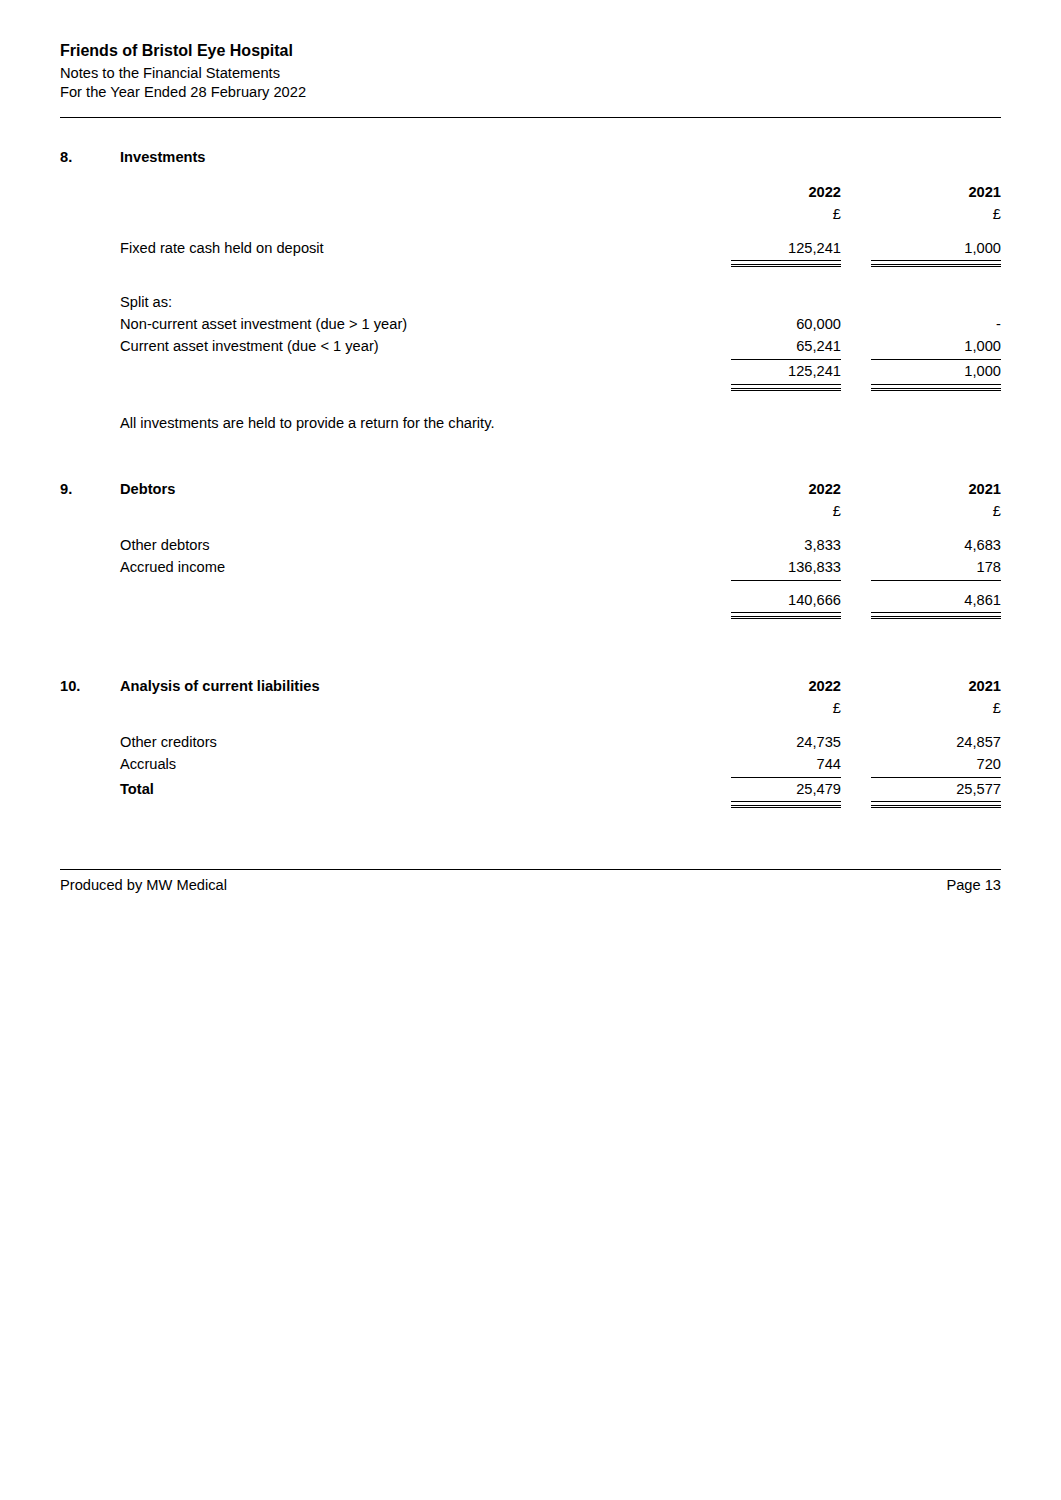Friends of Bristol Eye Hospital
Notes to the Financial Statements
For the Year Ended 28 February 2022
8. Investments
| | 2022 | 2021 |
| | £ | £ |
| Fixed rate cash held on deposit | 125,241 | 1,000 |
| Split as: | | |
| Non-current asset investment (due > 1 year) | 60,000 | - |
| Current asset investment (due < 1 year) | 65,241 | 1,000 |
| | 125,241 | 1,000 |
All investments are held to provide a return for the charity.
| 9. Debtors | 2022 | 2021 |
| | £ | £ |
| Other debtors | 3,833 | 4,683 |
| Accrued income | 136,833 | 178 |
| | 140,666 | 4,861 |
| 10. Analysis of current liabilities | 2022 | 2021 |
| | £ | £ |
| Other creditors | 24,735 | 24,857 |
| Accruals | 744 | 720 |
| Total | 25,479 | 25,577 |
Produced by MW Medical Page 13